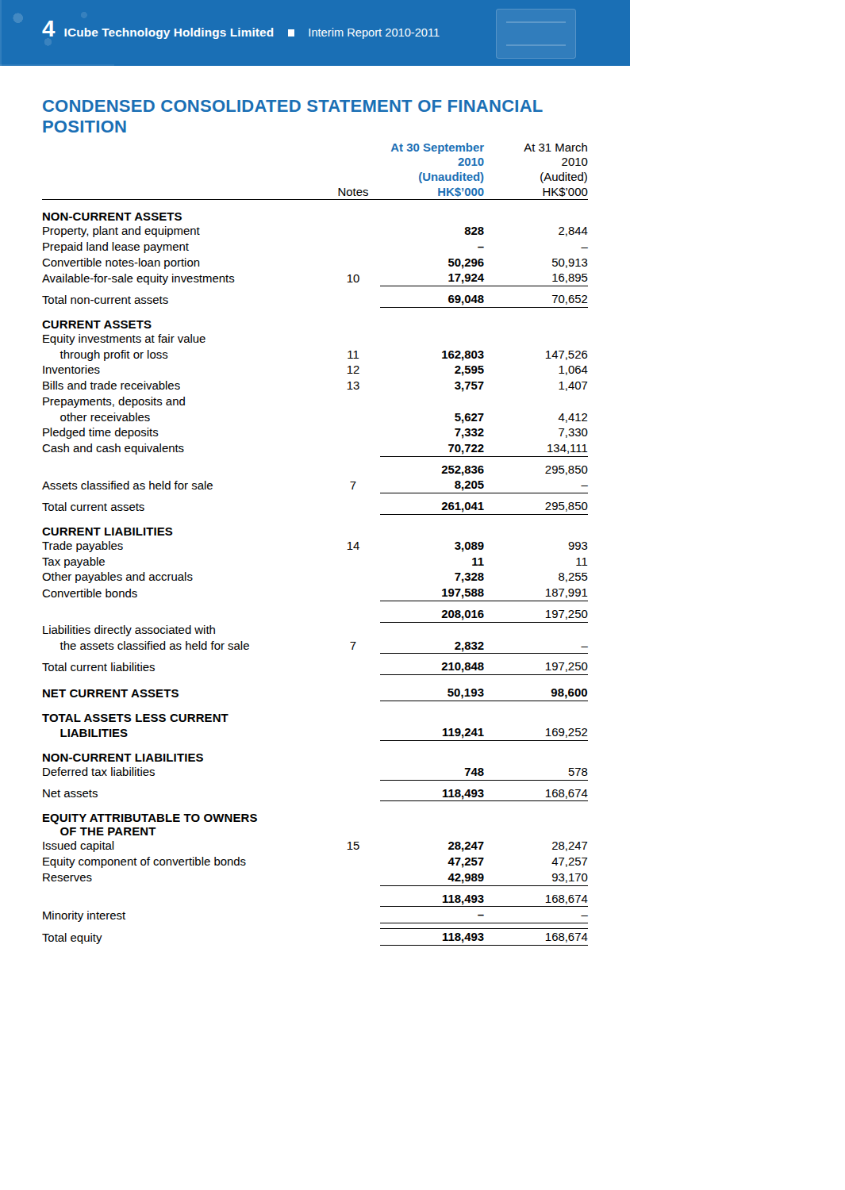4 ICube Technology Holdings Limited Interim Report 2010-2011
Condensed Consolidated Statement of Financial Position
| | | At 30 September | At 31 March |
| | | 2010 | 2010 |
| | | (Unaudited) | (Audited) |
| | Notes | HK$’000 | HK$’000 |
| NON-CURRENT ASSETS |
| Property, plant and equipment | | 828 | 2,844 |
| Prepaid land lease payment | | – | – |
| Convertible notes-loan portion | | 50,296 | 50,913 |
| Available-for-sale equity investments | 10 | 17,924 | 16,895 |
| Total non-current assets | | 69,048 | 70,652 |
| CURRENT ASSETS |
| Equity investments at fair value | | | |
| through profit or loss | 11 | 162,803 | 147,526 |
| Inventories | 12 | 2,595 | 1,064 |
| Bills and trade receivables | 13 | 3,757 | 1,407 |
| Prepayments, deposits and | | | |
| other receivables | | 5,627 | 4,412 |
| Pledged time deposits | | 7,332 | 7,330 |
| Cash and cash equivalents | | 70,722 | 134,111 |
| | | 252,836 | 295,850 |
| Assets classified as held for sale | 7 | 8,205 | – |
| Total current assets | | 261,041 | 295,850 |
| CURRENT LIABILITIES |
| Trade payables | 14 | 3,089 | 993 |
| Tax payable | | 11 | 11 |
| Other payables and accruals | | 7,328 | 8,255 |
| Convertible bonds | | 197,588 | 187,991 |
| | | 208,016 | 197,250 |
| Liabilities directly associated with | | | |
| the assets classified as held for sale | 7 | 2,832 | – |
| Total current liabilities | | 210,848 | 197,250 |
| NET CURRENT ASSETS | | 50,193 | 98,600 |
| TOTAL ASSETS LESS CURRENT | | |
| LIABILITIES | | 119,241 | 169,252 |
| NON-CURRENT LIABILITIES |
| Deferred tax liabilities | | 748 | 578 |
| Net assets | | 118,493 | 168,674 |
| EQUITY ATTRIBUTABLE TO OWNERS | | |
| OF THE PARENT | | |
| Issued capital | 15 | 28,247 | 28,247 |
| Equity component of convertible bonds | | 47,257 | 47,257 |
| Reserves | | 42,989 | 93,170 |
| | | 118,493 | 168,674 |
| Minority interest | | – | – |
| Total equity | | 118,493 | 168,674 |